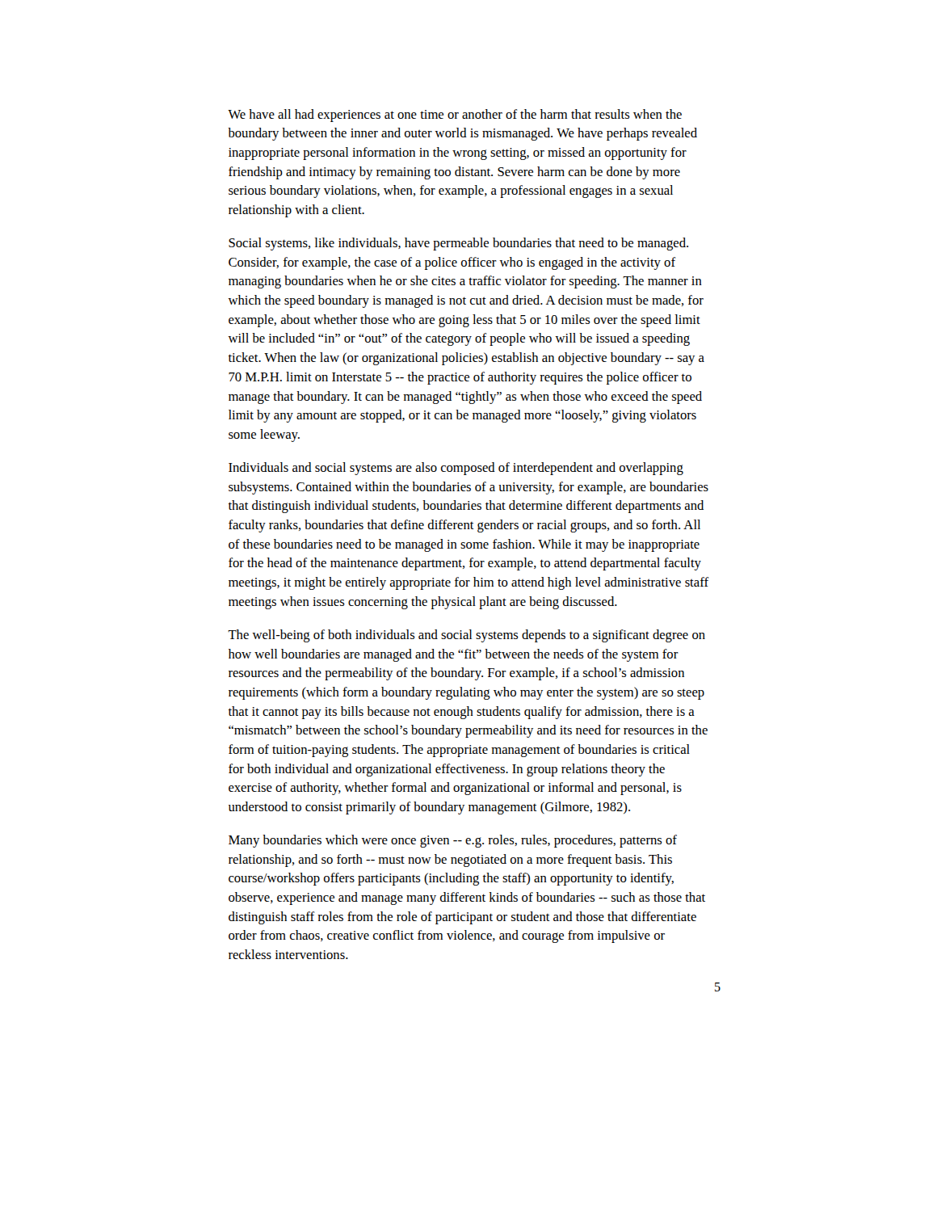We have all had experiences at one time or another of the harm that results when the boundary between the inner and outer world is mismanaged. We have perhaps revealed inappropriate personal information in the wrong setting, or missed an opportunity for friendship and intimacy by remaining too distant. Severe harm can be done by more serious boundary violations, when, for example, a professional engages in a sexual relationship with a client.
Social systems, like individuals, have permeable boundaries that need to be managed. Consider, for example, the case of a police officer who is engaged in the activity of managing boundaries when he or she cites a traffic violator for speeding. The manner in which the speed boundary is managed is not cut and dried. A decision must be made, for example, about whether those who are going less that 5 or 10 miles over the speed limit will be included “in” or “out” of the category of people who will be issued a speeding ticket. When the law (or organizational policies) establish an objective boundary -- say a 70 M.P.H. limit on Interstate 5 -- the practice of authority requires the police officer to manage that boundary. It can be managed “tightly” as when those who exceed the speed limit by any amount are stopped, or it can be managed more “loosely,” giving violators some leeway.
Individuals and social systems are also composed of interdependent and overlapping subsystems. Contained within the boundaries of a university, for example, are boundaries that distinguish individual students, boundaries that determine different departments and faculty ranks, boundaries that define different genders or racial groups, and so forth. All of these boundaries need to be managed in some fashion. While it may be inappropriate for the head of the maintenance department, for example, to attend departmental faculty meetings, it might be entirely appropriate for him to attend high level administrative staff meetings when issues concerning the physical plant are being discussed.
The well-being of both individuals and social systems depends to a significant degree on how well boundaries are managed and the “fit” between the needs of the system for resources and the permeability of the boundary. For example, if a school’s admission requirements (which form a boundary regulating who may enter the system) are so steep that it cannot pay its bills because not enough students qualify for admission, there is a “mismatch” between the school’s boundary permeability and its need for resources in the form of tuition-paying students. The appropriate management of boundaries is critical for both individual and organizational effectiveness. In group relations theory the exercise of authority, whether formal and organizational or informal and personal, is understood to consist primarily of boundary management (Gilmore, 1982).
Many boundaries which were once given -- e.g. roles, rules, procedures, patterns of relationship, and so forth -- must now be negotiated on a more frequent basis. This course/workshop offers participants (including the staff) an opportunity to identify, observe, experience and manage many different kinds of boundaries -- such as those that distinguish staff roles from the role of participant or student and those that differentiate order from chaos, creative conflict from violence, and courage from impulsive or reckless interventions.
5